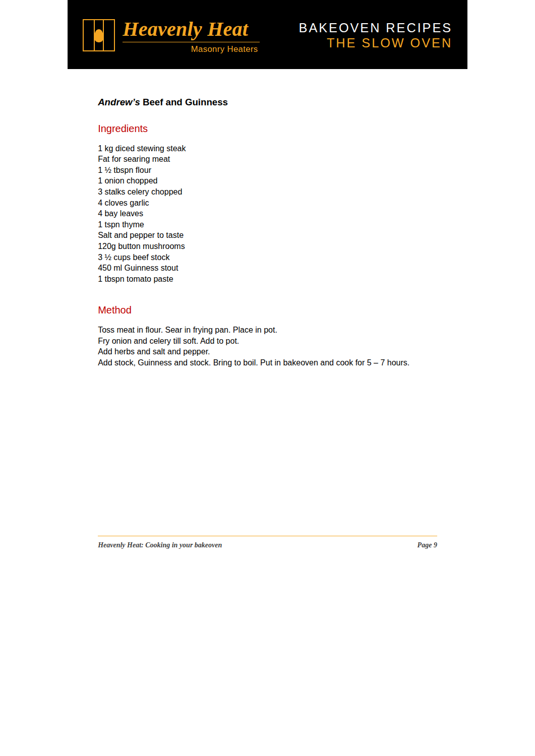Heavenly Heat
Masonry Heaters
BAKEOVEN RECIPES
THE SLOW OVEN
Andrew’s Beef and Guinness
Ingredients
1 kg diced stewing steak
Fat for searing meat
1 ½ tbspn flour
1 onion chopped
3 stalks celery chopped
4 cloves garlic
4 bay leaves
1 tspn thyme
Salt and pepper to taste
120g button mushrooms
3 ½ cups beef stock
450 ml Guinness stout
1 tbspn tomato paste
Method
Toss meat in flour. Sear in frying pan. Place in pot.
Fry onion and celery till soft. Add to pot.
Add herbs and salt and pepper.
Add stock, Guinness and stock. Bring to boil. Put in bakeoven and cook for 5 – 7 hours.
Heavenly Heat: Cooking in your bakeoven Page 9